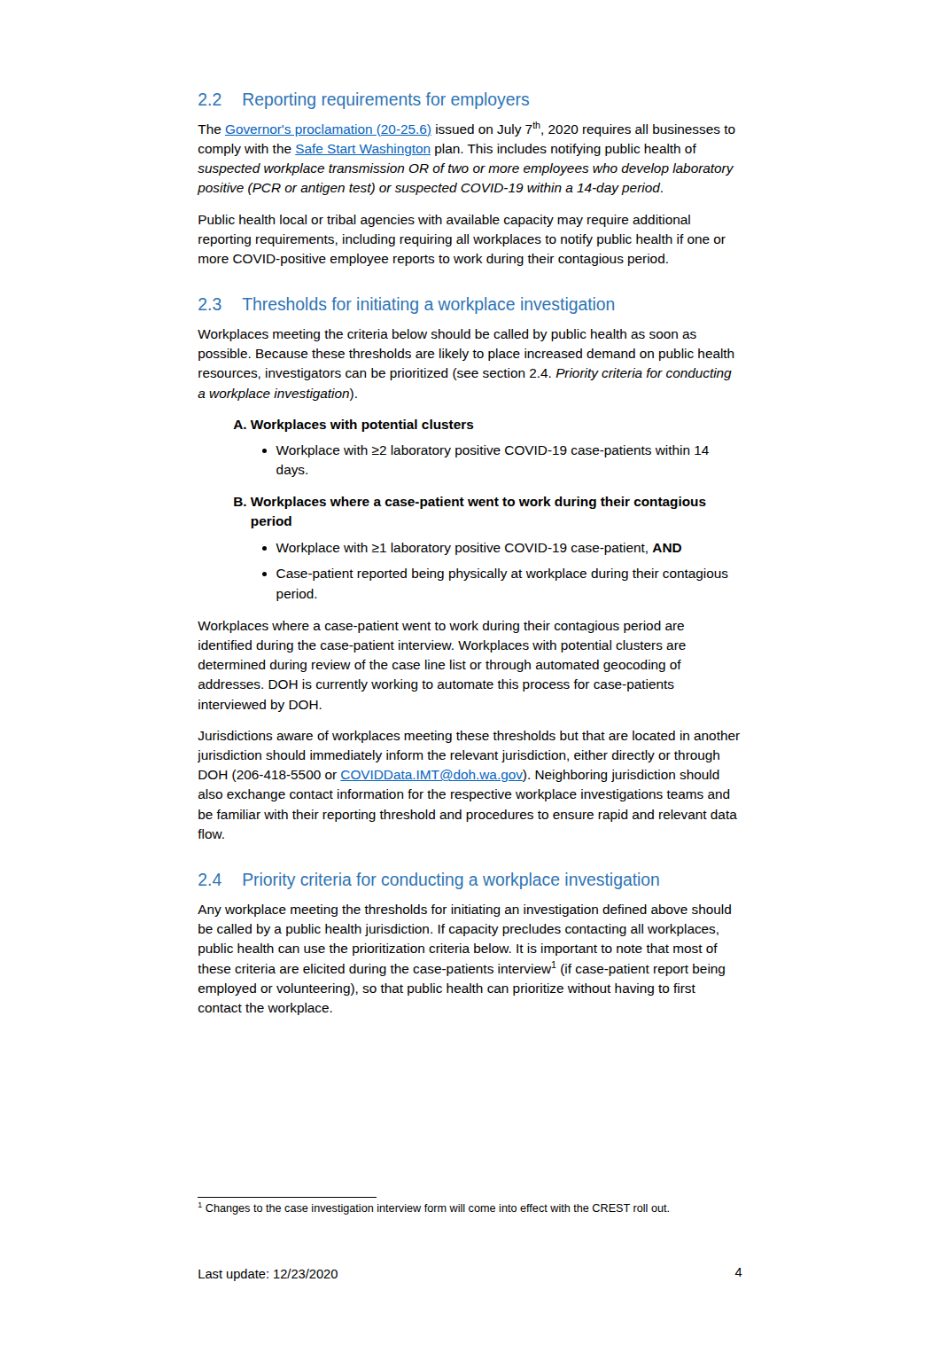2.2 Reporting requirements for employers
The Governor's proclamation (20-25.6) issued on July 7th, 2020 requires all businesses to comply with the Safe Start Washington plan. This includes notifying public health of suspected workplace transmission OR of two or more employees who develop laboratory positive (PCR or antigen test) or suspected COVID-19 within a 14-day period.
Public health local or tribal agencies with available capacity may require additional reporting requirements, including requiring all workplaces to notify public health if one or more COVID-positive employee reports to work during their contagious period.
2.3 Thresholds for initiating a workplace investigation
Workplaces meeting the criteria below should be called by public health as soon as possible. Because these thresholds are likely to place increased demand on public health resources, investigators can be prioritized (see section 2.4. Priority criteria for conducting a workplace investigation).
Workplaces with potential clusters
Workplace with ≥2 laboratory positive COVID-19 case-patients within 14 days.
Workplaces where a case-patient went to work during their contagious period
Workplace with ≥1 laboratory positive COVID-19 case-patient, AND
Case-patient reported being physically at workplace during their contagious period.
Workplaces where a case-patient went to work during their contagious period are identified during the case-patient interview. Workplaces with potential clusters are determined during review of the case line list or through automated geocoding of addresses. DOH is currently working to automate this process for case-patients interviewed by DOH.
Jurisdictions aware of workplaces meeting these thresholds but that are located in another jurisdiction should immediately inform the relevant jurisdiction, either directly or through DOH (206-418-5500 or COVIDData.IMT@doh.wa.gov). Neighboring jurisdiction should also exchange contact information for the respective workplace investigations teams and be familiar with their reporting threshold and procedures to ensure rapid and relevant data flow.
2.4 Priority criteria for conducting a workplace investigation
Any workplace meeting the thresholds for initiating an investigation defined above should be called by a public health jurisdiction. If capacity precludes contacting all workplaces, public health can use the prioritization criteria below. It is important to note that most of these criteria are elicited during the case-patients interview1 (if case-patient report being employed or volunteering), so that public health can prioritize without having to first contact the workplace.
1 Changes to the case investigation interview form will come into effect with the CREST roll out.
Last update: 12/23/2020
4